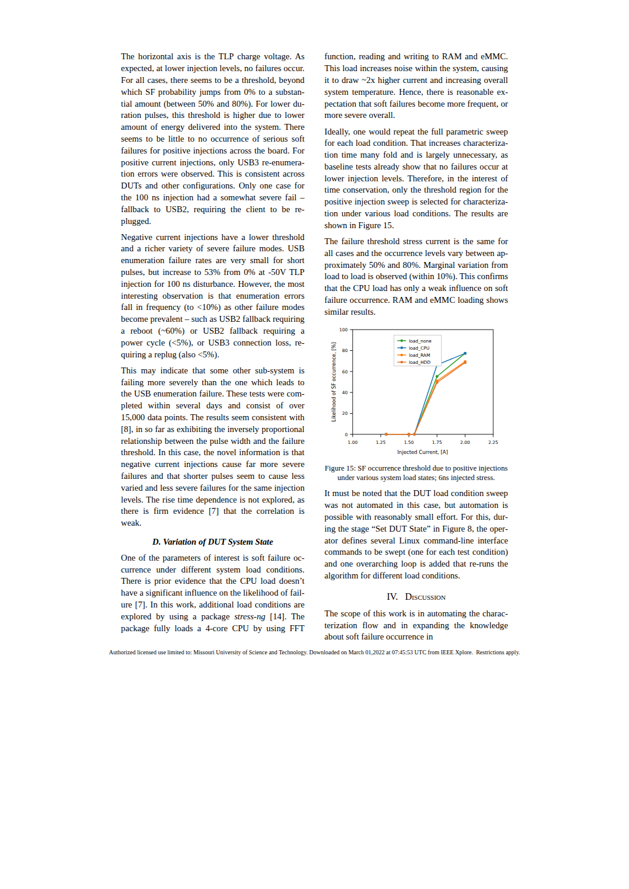The horizontal axis is the TLP charge voltage. As expected, at lower injection levels, no failures occur. For all cases, there seems to be a threshold, beyond which SF probability jumps from 0% to a substantial amount (between 50% and 80%). For lower duration pulses, this threshold is higher due to lower amount of energy delivered into the system. There seems to be little to no occurrence of serious soft failures for positive injections across the board. For positive current injections, only USB3 re-enumeration errors were observed. This is consistent across DUTs and other configurations. Only one case for the 100 ns injection had a somewhat severe fail – fallback to USB2, requiring the client to be re-plugged.
Negative current injections have a lower threshold and a richer variety of severe failure modes. USB enumeration failure rates are very small for short pulses, but increase to 53% from 0% at -50V TLP injection for 100 ns disturbance. However, the most interesting observation is that enumeration errors fall in frequency (to <10%) as other failure modes become prevalent – such as USB2 fallback requiring a reboot (~60%) or USB2 fallback requiring a power cycle (<5%), or USB3 connection loss, requiring a replug (also <5%).
This may indicate that some other sub-system is failing more severely than the one which leads to the USB enumeration failure. These tests were completed within several days and consist of over 15,000 data points. The results seem consistent with [8], in so far as exhibiting the inversely proportional relationship between the pulse width and the failure threshold. In this case, the novel information is that negative current injections cause far more severe failures and that shorter pulses seem to cause less varied and less severe failures for the same injection levels. The rise time dependence is not explored, as there is firm evidence [7] that the correlation is weak.
D. Variation of DUT System State
One of the parameters of interest is soft failure occurrence under different system load conditions. There is prior evidence that the CPU load doesn’t have a significant influence on the likelihood of failure [7]. In this work, additional load conditions are explored by using a package stress-ng [14]. The package fully loads a 4-core CPU by using FFT function, reading and writing to RAM and eMMC. This load increases noise within the system, causing it to draw ~2x higher current and increasing overall system temperature. Hence, there is reasonable expectation that soft failures become more frequent, or more severe overall.
Ideally, one would repeat the full parametric sweep for each load condition. That increases characterization time many fold and is largely unnecessary, as baseline tests already show that no failures occur at lower injection levels. Therefore, in the interest of time conservation, only the threshold region for the positive injection sweep is selected for characterization under various load conditions. The results are shown in Figure 15.
The failure threshold stress current is the same for all cases and the occurrence levels vary between approximately 50% and 80%. Marginal variation from load to load is observed (within 10%). This confirms that the CPU load has only a weak influence on soft failure occurrence. RAM and eMMC loading shows similar results.
0 20 40 60 80 100 1.00 1.25 1.50 1.75 2.00 2.25 Injected Current, [A] Likelihood of SF occurrence, [%] load_none load_CPU load_RAM load_HDD
Figure 15: SF occurrence threshold due to positive injections under various system load states; 6ns injected stress.
It must be noted that the DUT load condition sweep was not automated in this case, but automation is possible with reasonably small effort. For this, during the stage “Set DUT State” in Figure 8, the operator defines several Linux command-line interface commands to be swept (one for each test condition) and one overarching loop is added that re-runs the algorithm for different load conditions.
IV. Discussion
The scope of this work is in automating the characterization flow and in expanding the knowledge about soft failure occurrence in
Authorized licensed use limited to: Missouri University of Science and Technology. Downloaded on March 01,2022 at 07:45:53 UTC from IEEE Xplore. Restrictions apply.